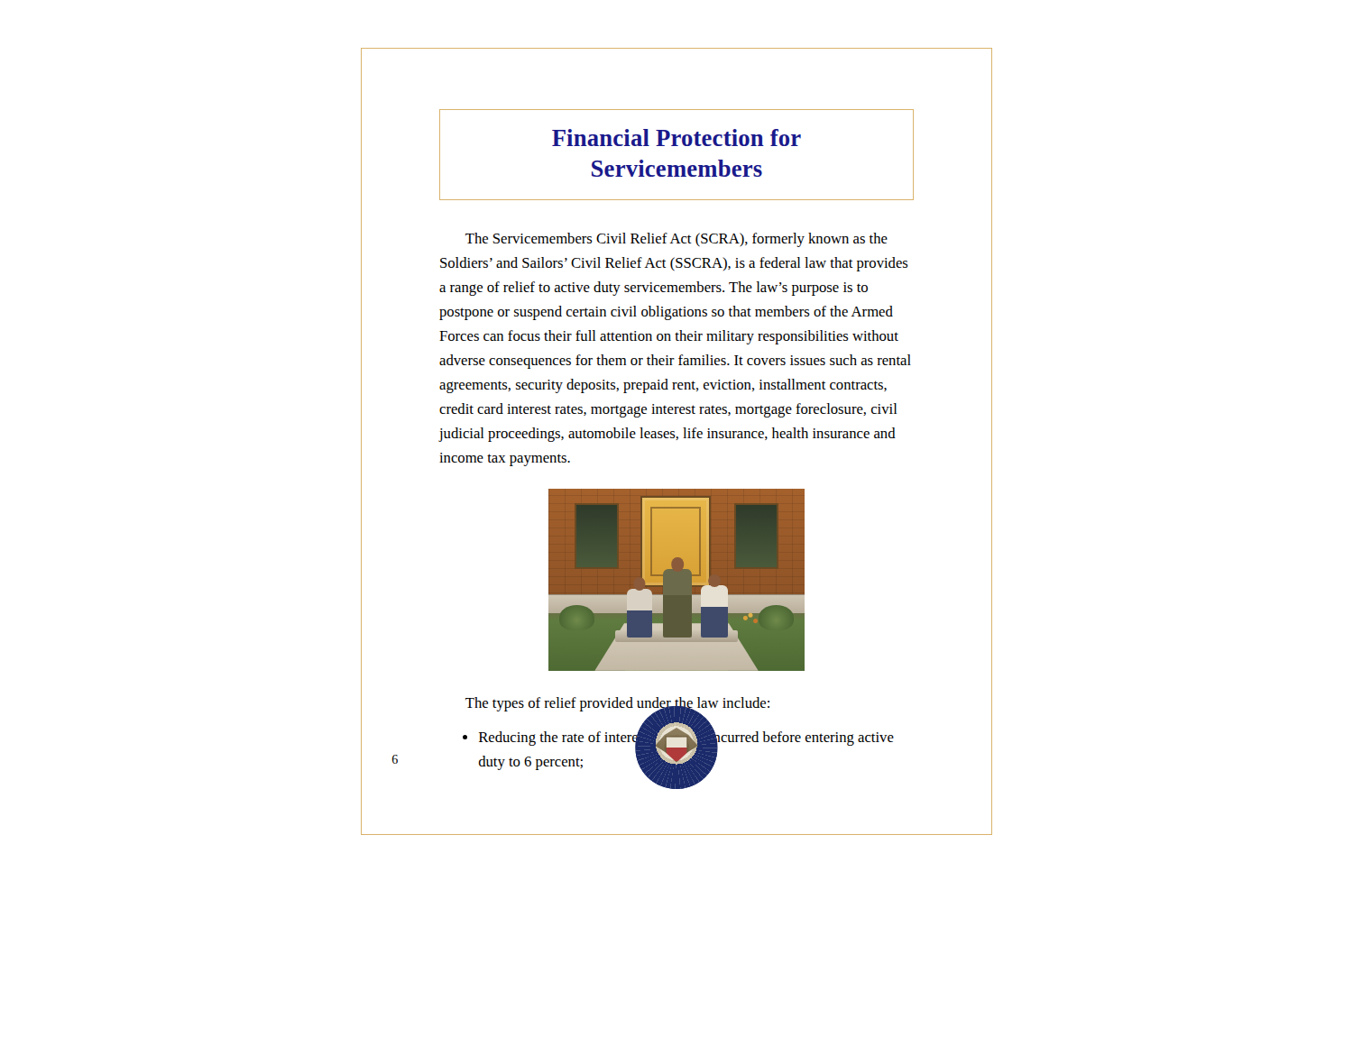Financial Protection for
Servicemembers
The Servicemembers Civil Relief Act (SCRA), formerly known as the Soldiers’ and Sailors’ Civil Relief Act (SSCRA), is a federal law that provides a range of relief to active duty servicemembers. The law’s purpose is to postpone or suspend certain civil obligations so that members of the Armed Forces can focus their full attention on their military responsibilities without adverse consequences for them or their families. It covers issues such as rental agreements, security deposits, prepaid rent, eviction, installment contracts, credit card interest rates, mortgage interest rates, mortgage foreclosure, civil judicial proceedings, automobile leases, life insurance, health insurance and income tax payments.
The types of relief provided under the law include:
Reducing the rate of interest for debts incurred before entering active duty to 6 percent;
6